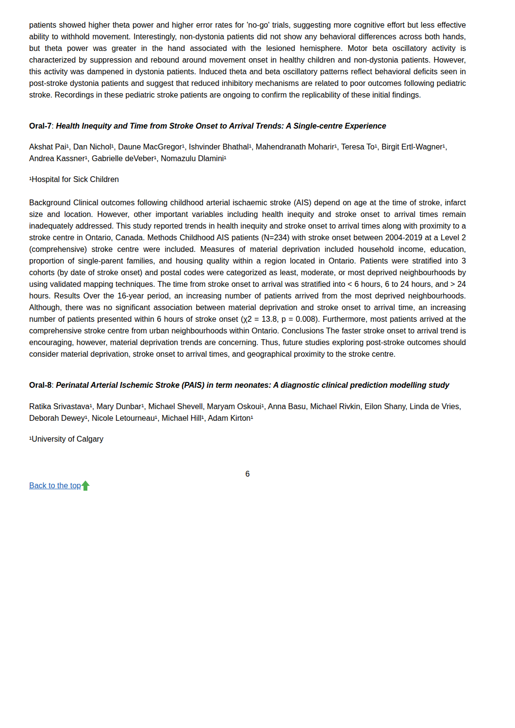patients showed higher theta power and higher error rates for 'no-go' trials, suggesting more cognitive effort but less effective ability to withhold movement. Interestingly, non-dystonia patients did not show any behavioral differences across both hands, but theta power was greater in the hand associated with the lesioned hemisphere. Motor beta oscillatory activity is characterized by suppression and rebound around movement onset in healthy children and non-dystonia patients. However, this activity was dampened in dystonia patients. Induced theta and beta oscillatory patterns reflect behavioral deficits seen in post-stroke dystonia patients and suggest that reduced inhibitory mechanisms are related to poor outcomes following pediatric stroke. Recordings in these pediatric stroke patients are ongoing to confirm the replicability of these initial findings.
Oral-7: Health Inequity and Time from Stroke Onset to Arrival Trends: A Single-centre Experience
Akshat Pai¹, Dan Nichol¹, Daune MacGregor¹, Ishvinder Bhathal¹, Mahendranath Moharir¹, Teresa To¹, Birgit Ertl-Wagner¹, Andrea Kassner¹, Gabrielle deVeber¹, Nomazulu Dlamini¹
¹Hospital for Sick Children
Background Clinical outcomes following childhood arterial ischaemic stroke (AIS) depend on age at the time of stroke, infarct size and location. However, other important variables including health inequity and stroke onset to arrival times remain inadequately addressed. This study reported trends in health inequity and stroke onset to arrival times along with proximity to a stroke centre in Ontario, Canada. Methods Childhood AIS patients (N=234) with stroke onset between 2004-2019 at a Level 2 (comprehensive) stroke centre were included. Measures of material deprivation included household income, education, proportion of single-parent families, and housing quality within a region located in Ontario. Patients were stratified into 3 cohorts (by date of stroke onset) and postal codes were categorized as least, moderate, or most deprived neighbourhoods by using validated mapping techniques. The time from stroke onset to arrival was stratified into < 6 hours, 6 to 24 hours, and > 24 hours. Results Over the 16-year period, an increasing number of patients arrived from the most deprived neighbourhoods. Although, there was no significant association between material deprivation and stroke onset to arrival time, an increasing number of patients presented within 6 hours of stroke onset (χ2 = 13.8, p = 0.008). Furthermore, most patients arrived at the comprehensive stroke centre from urban neighbourhoods within Ontario. Conclusions The faster stroke onset to arrival trend is encouraging, however, material deprivation trends are concerning. Thus, future studies exploring post-stroke outcomes should consider material deprivation, stroke onset to arrival times, and geographical proximity to the stroke centre.
Oral-8: Perinatal Arterial Ischemic Stroke (PAIS) in term neonates: A diagnostic clinical prediction modelling study
Ratika Srivastava¹, Mary Dunbar¹, Michael Shevell, Maryam Oskoui¹, Anna Basu, Michael Rivkin, Eilon Shany, Linda de Vries, Deborah Dewey¹, Nicole Letourneau¹, Michael Hill¹, Adam Kirton¹
¹University of Calgary
6
Back to the top